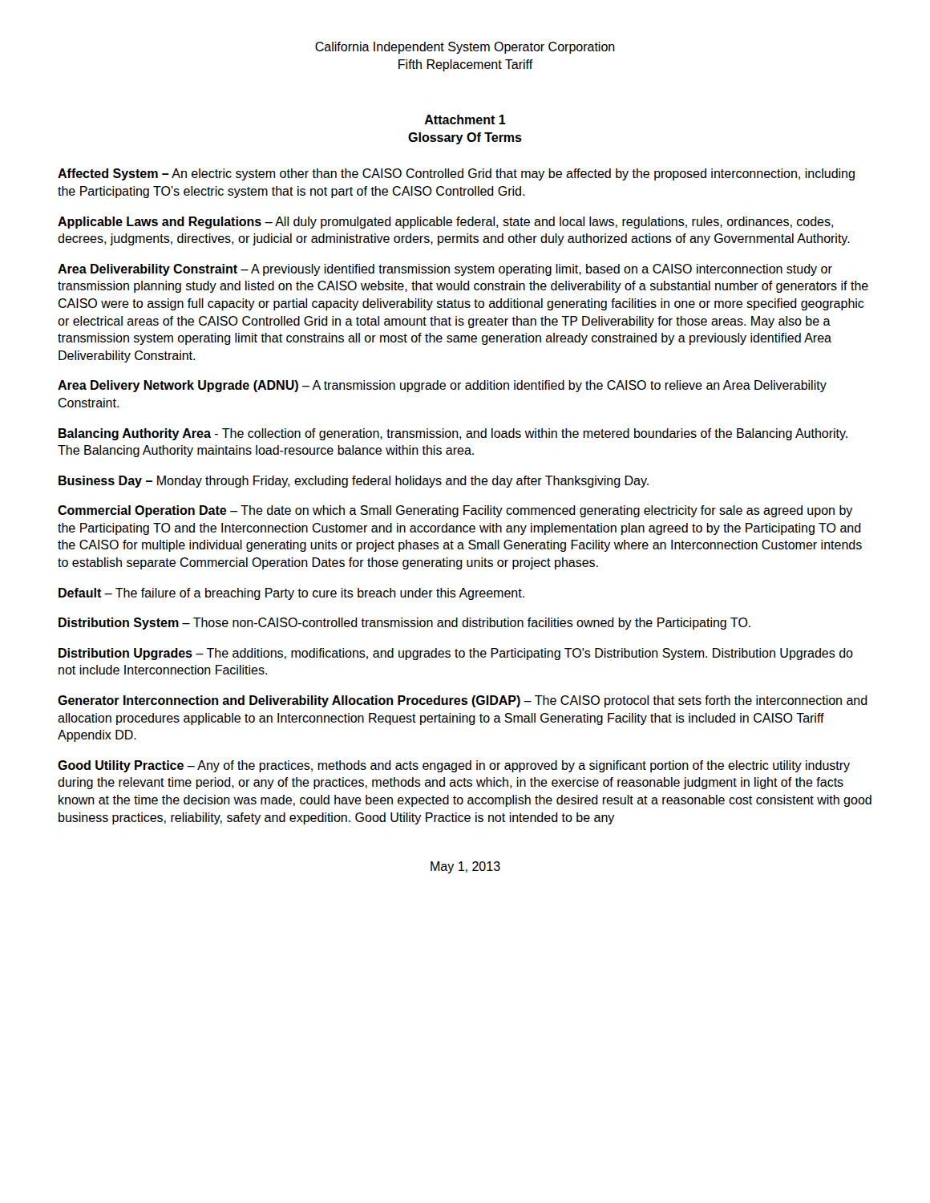California Independent System Operator Corporation
Fifth Replacement Tariff
Attachment 1 Glossary Of Terms
Affected System – An electric system other than the CAISO Controlled Grid that may be affected by the proposed interconnection, including the Participating TO’s electric system that is not part of the CAISO Controlled Grid.
Applicable Laws and Regulations – All duly promulgated applicable federal, state and local laws, regulations, rules, ordinances, codes, decrees, judgments, directives, or judicial or administrative orders, permits and other duly authorized actions of any Governmental Authority.
Area Deliverability Constraint – A previously identified transmission system operating limit, based on a CAISO interconnection study or transmission planning study and listed on the CAISO website, that would constrain the deliverability of a substantial number of generators if the CAISO were to assign full capacity or partial capacity deliverability status to additional generating facilities in one or more specified geographic or electrical areas of the CAISO Controlled Grid in a total amount that is greater than the TP Deliverability for those areas. May also be a transmission system operating limit that constrains all or most of the same generation already constrained by a previously identified Area Deliverability Constraint.
Area Delivery Network Upgrade (ADNU) – A transmission upgrade or addition identified by the CAISO to relieve an Area Deliverability Constraint.
Balancing Authority Area - The collection of generation, transmission, and loads within the metered boundaries of the Balancing Authority. The Balancing Authority maintains load-resource balance within this area.
Business Day – Monday through Friday, excluding federal holidays and the day after Thanksgiving Day.
Commercial Operation Date – The date on which a Small Generating Facility commenced generating electricity for sale as agreed upon by the Participating TO and the Interconnection Customer and in accordance with any implementation plan agreed to by the Participating TO and the CAISO for multiple individual generating units or project phases at a Small Generating Facility where an Interconnection Customer intends to establish separate Commercial Operation Dates for those generating units or project phases.
Default – The failure of a breaching Party to cure its breach under this Agreement.
Distribution System – Those non-CAISO-controlled transmission and distribution facilities owned by the Participating TO.
Distribution Upgrades – The additions, modifications, and upgrades to the Participating TO's Distribution System. Distribution Upgrades do not include Interconnection Facilities.
Generator Interconnection and Deliverability Allocation Procedures (GIDAP) – The CAISO protocol that sets forth the interconnection and allocation procedures applicable to an Interconnection Request pertaining to a Small Generating Facility that is included in CAISO Tariff Appendix DD.
Good Utility Practice – Any of the practices, methods and acts engaged in or approved by a significant portion of the electric utility industry during the relevant time period, or any of the practices, methods and acts which, in the exercise of reasonable judgment in light of the facts known at the time the decision was made, could have been expected to accomplish the desired result at a reasonable cost consistent with good business practices, reliability, safety and expedition. Good Utility Practice is not intended to be any
May 1, 2013